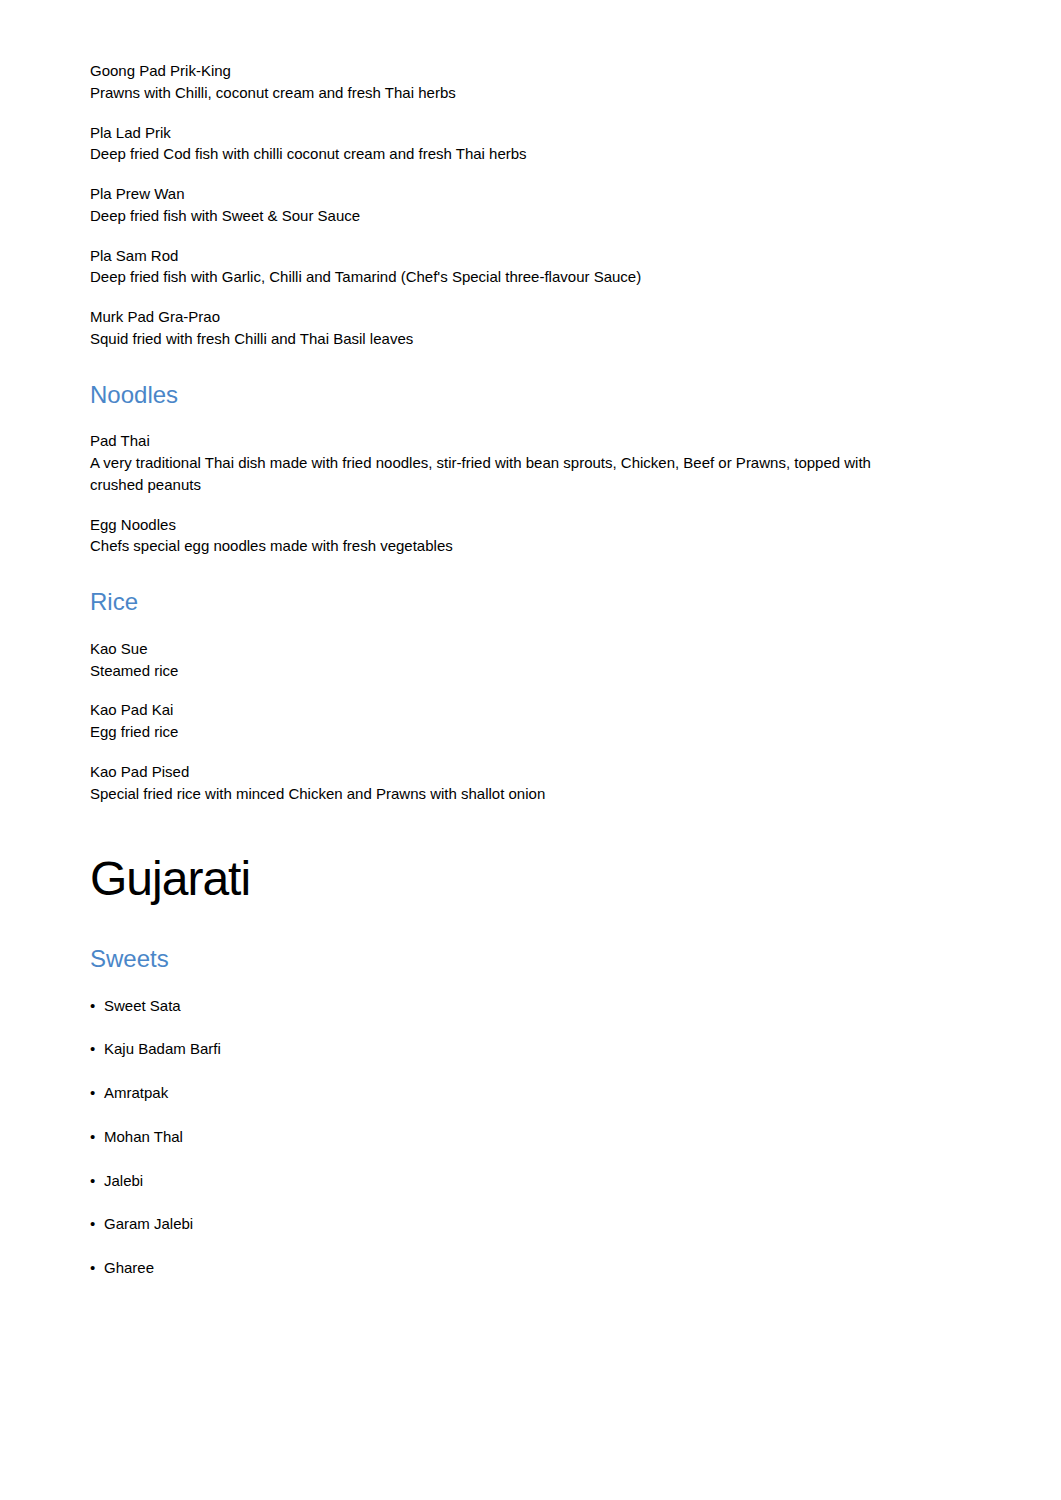Goong Pad Prik-King
Prawns with Chilli, coconut cream and fresh Thai herbs
Pla Lad Prik
Deep fried Cod fish with chilli coconut cream and fresh Thai herbs
Pla Prew Wan
Deep fried fish with Sweet & Sour Sauce
Pla Sam Rod
Deep fried fish with Garlic, Chilli and Tamarind (Chef's Special three-flavour Sauce)
Murk Pad Gra-Prao
Squid fried with fresh Chilli and Thai Basil leaves
Noodles
Pad Thai
A very traditional Thai dish made with fried noodles, stir-fried with bean sprouts, Chicken, Beef or Prawns, topped with crushed peanuts
Egg Noodles
Chefs special egg noodles made with fresh vegetables
Rice
Kao Sue
Steamed rice
Kao Pad Kai
Egg fried rice
Kao Pad Pised
Special fried rice with minced Chicken and Prawns with shallot onion
Gujarati
Sweets
Sweet Sata
Kaju Badam Barfi
Amratpak
Mohan Thal
Jalebi
Garam Jalebi
Gharee